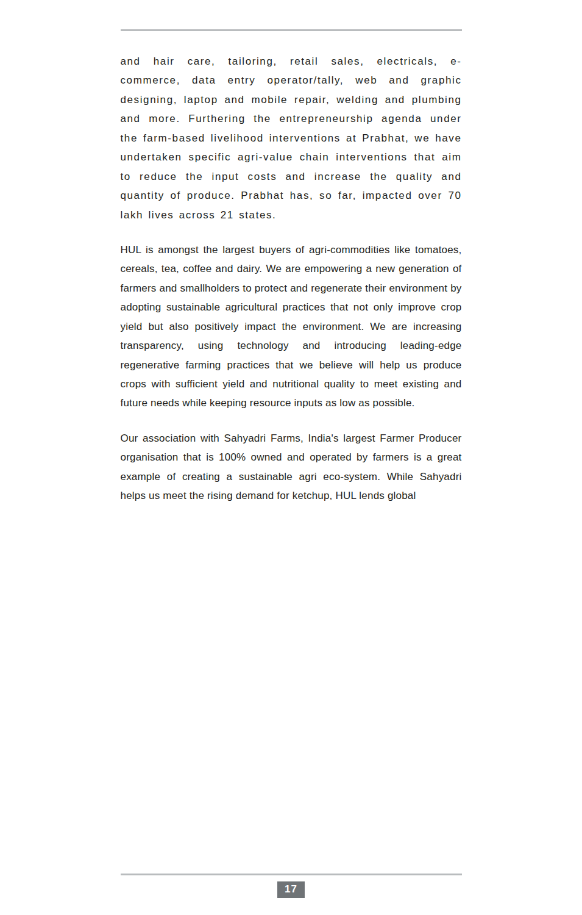and hair care, tailoring, retail sales, electricals, e-commerce, data entry operator/tally, web and graphic designing, laptop and mobile repair, welding and plumbing and more. Furthering the entrepreneurship agenda under the farm-based livelihood interventions at Prabhat, we have undertaken specific agri-value chain interventions that aim to reduce the input costs and increase the quality and quantity of produce. Prabhat has, so far, impacted over 70 lakh lives across 21 states.
HUL is amongst the largest buyers of agri-commodities like tomatoes, cereals, tea, coffee and dairy. We are empowering a new generation of farmers and smallholders to protect and regenerate their environment by adopting sustainable agricultural practices that not only improve crop yield but also positively impact the environment. We are increasing transparency, using technology and introducing leading-edge regenerative farming practices that we believe will help us produce crops with sufficient yield and nutritional quality to meet existing and future needs while keeping resource inputs as low as possible.
Our association with Sahyadri Farms, India's largest Farmer Producer organisation that is 100% owned and operated by farmers is a great example of creating a sustainable agri eco-system. While Sahyadri helps us meet the rising demand for ketchup, HUL lends global
17